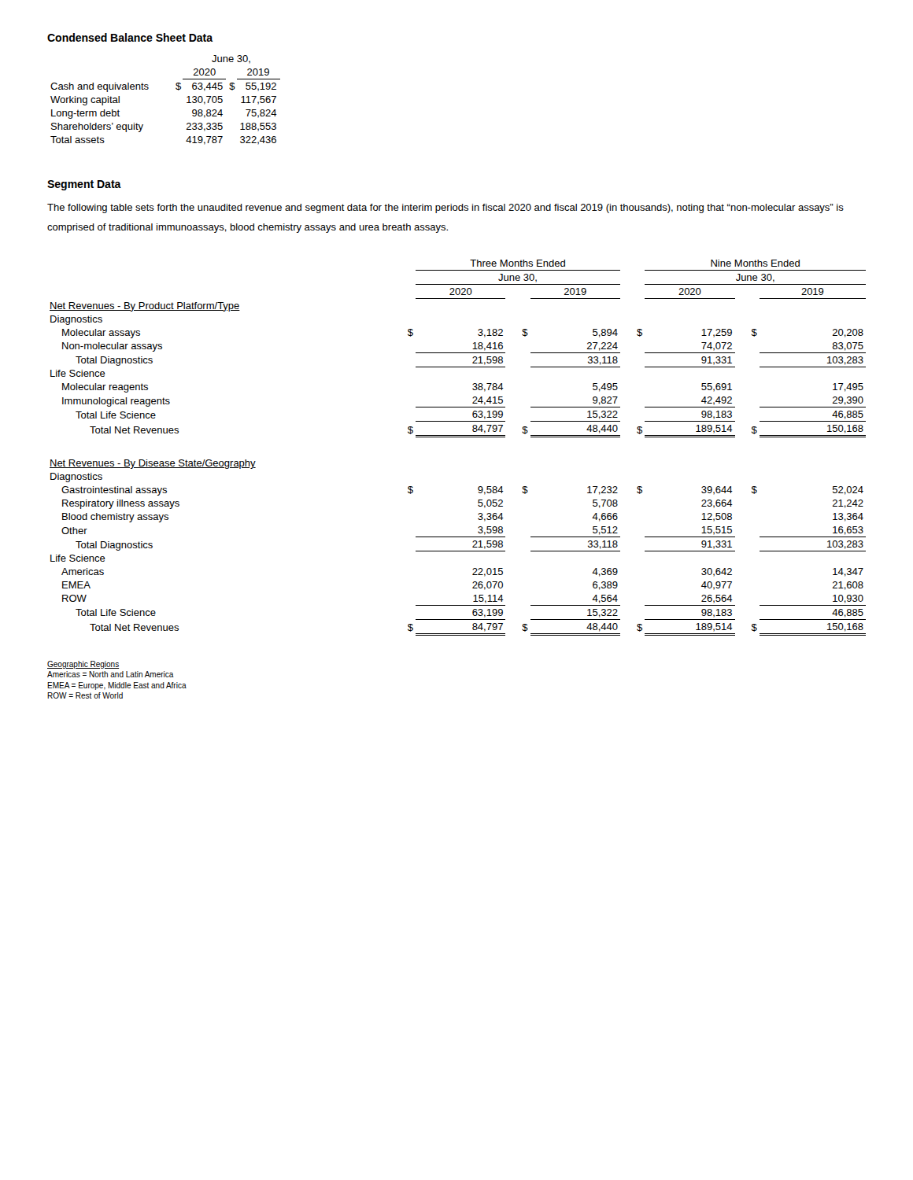Condensed Balance Sheet Data
| | | June 30, |
| | | 2020 | | 2019 |
| Cash and equivalents | $ | 63,445 | $ | 55,192 |
| Working capital | | 130,705 | | 117,567 |
| Long-term debt | | 98,824 | | 75,824 |
| Shareholders’ equity | | 233,335 | | 188,553 |
| Total assets | | 419,787 | | 322,436 |
Segment Data
The following table sets forth the unaudited revenue and segment data for the interim periods in fiscal 2020 and fiscal 2019 (in thousands), noting that “non-molecular assays” is comprised of traditional immunoassays, blood chemistry assays and urea breath assays.
| | | Three Months Ended | | Nine Months Ended |
| | | June 30, | | June 30, |
| | | 2020 | | 2019 | | 2020 | | 2019 |
| Net Revenues - By Product Platform/Type | |
| Diagnostics | |
| Molecular assays | $ | 3,182 | $ | 5,894 | $ | 17,259 | $ | 20,208 |
| Non-molecular assays | | 18,416 | | 27,224 | | 74,072 | | 83,075 |
| Total Diagnostics | | 21,598 | | 33,118 | | 91,331 | | 103,283 |
| Life Science | |
| Molecular reagents | | 38,784 | | 5,495 | | 55,691 | | 17,495 |
| Immunological reagents | | 24,415 | | 9,827 | | 42,492 | | 29,390 |
| Total Life Science | | 63,199 | | 15,322 | | 98,183 | | 46,885 |
| Total Net Revenues | $ | 84,797 | $ | 48,440 | $ | 189,514 | $ | 150,168 |
| Net Revenues - By Disease State/Geography | |
| Diagnostics | |
| Gastrointestinal assays | $ | 9,584 | $ | 17,232 | $ | 39,644 | $ | 52,024 |
| Respiratory illness assays | | 5,052 | | 5,708 | | 23,664 | | 21,242 |
| Blood chemistry assays | | 3,364 | | 4,666 | | 12,508 | | 13,364 |
| Other | | 3,598 | | 5,512 | | 15,515 | | 16,653 |
| Total Diagnostics | | 21,598 | | 33,118 | | 91,331 | | 103,283 |
| Life Science | |
| Americas | | 22,015 | | 4,369 | | 30,642 | | 14,347 |
| EMEA | | 26,070 | | 6,389 | | 40,977 | | 21,608 |
| ROW | | 15,114 | | 4,564 | | 26,564 | | 10,930 |
| Total Life Science | | 63,199 | | 15,322 | | 98,183 | | 46,885 |
| Total Net Revenues | $ | 84,797 | $ | 48,440 | $ | 189,514 | $ | 150,168 |
Geographic Regions
Americas = North and Latin America
EMEA = Europe, Middle East and Africa
ROW = Rest of World